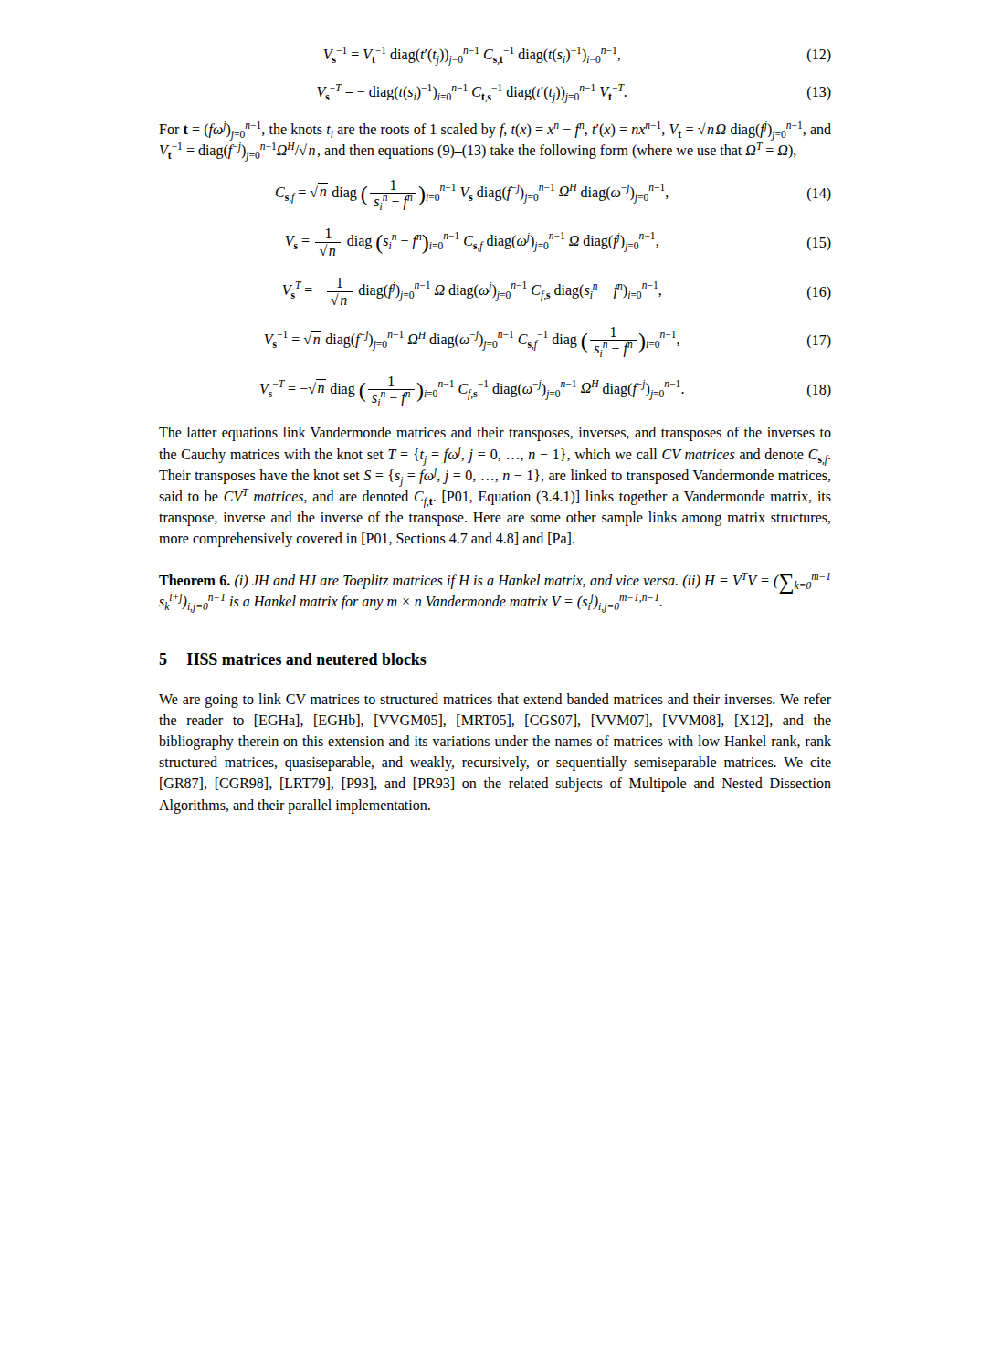Vs−1 = Vt−1 diag(t′(tj))j=0n−1 Cs,t−1 diag(t(si)−1)i=0n−1,
(12)
Vs−T = − diag(t(si)−1)i=0n−1 Ct,s−1 diag(t′(tj))j=0n−1 Vt−T.
(13)
For t = (fωj)j=0n−1, the knots ti are the roots of 1 scaled by f, t(x) = xn − fn, t′(x) = nxn−1, Vt = √n Ω diag(fj)j=0n−1, and Vt−1 = diag(f−j)j=0n−1ΩH/√n, and then equations (9)–(13) take the following form (where we use that ΩT = Ω),
Cs,f = √n diag (1 sin − fn)i=0n−1 Vs diag(f−j)j=0n−1 ΩH diag(ω−j)j=0n−1,
(14)
Vs = 1√n diag (sin − fn)i=0n−1 Cs,f diag(ωj)j=0n−1 Ω diag(fj)j=0n−1,
(15)
VsT = −1√n diag(fj)j=0n−1 Ω diag(ωj)j=0n−1 Cf,s diag(sin − fn)i=0n−1,
(16)
Vs−1 = √n diag(f−j)j=0n−1 ΩH diag(ω−j)j=0n−1 Cs,f−1 diag (1 sin − fn)i=0n−1,
(17)
Vs−T = −√n diag (1 sin − fn)i=0n−1 Cf,s−1 diag(ω−j)j=0n−1 ΩH diag(f−j)j=0n−1.
(18)
The latter equations link Vandermonde matrices and their transposes, inverses, and transposes of the inverses to the Cauchy matrices with the knot set T = {tj = fωj, j = 0, …, n − 1}, which we call CV matrices and denote Cs,f. Their transposes have the knot set S = {sj = fωj, j = 0, …, n − 1}, are linked to transposed Vandermonde matrices, said to be CVT matrices, and are denoted Cf,t. [P01, Equation (3.4.1)] links together a Vandermonde matrix, its transpose, inverse and the inverse of the transpose. Here are some other sample links among matrix structures, more comprehensively covered in [P01, Sections 4.7 and 4.8] and [Pa].
Theorem 6. (i) JH and HJ are Toeplitz matrices if H is a Hankel matrix, and vice versa. (ii) H = VTV = (∑k=0m−1 ski+j)i,j=0n−1 is a Hankel matrix for any m × n Vandermonde matrix V = (sij)i,j=0m−1,n−1.
5 HSS matrices and neutered blocks
We are going to link CV matrices to structured matrices that extend banded matrices and their inverses. We refer the reader to [EGHa], [EGHb], [VVGM05], [MRT05], [CGS07], [VVM07], [VVM08], [X12], and the bibliography therein on this extension and its variations under the names of matrices with low Hankel rank, rank structured matrices, quasiseparable, and weakly, recursively, or sequentially semiseparable matrices. We cite [GR87], [CGR98], [LRT79], [P93], and [PR93] on the related subjects of Multipole and Nested Dissection Algorithms, and their parallel implementation.